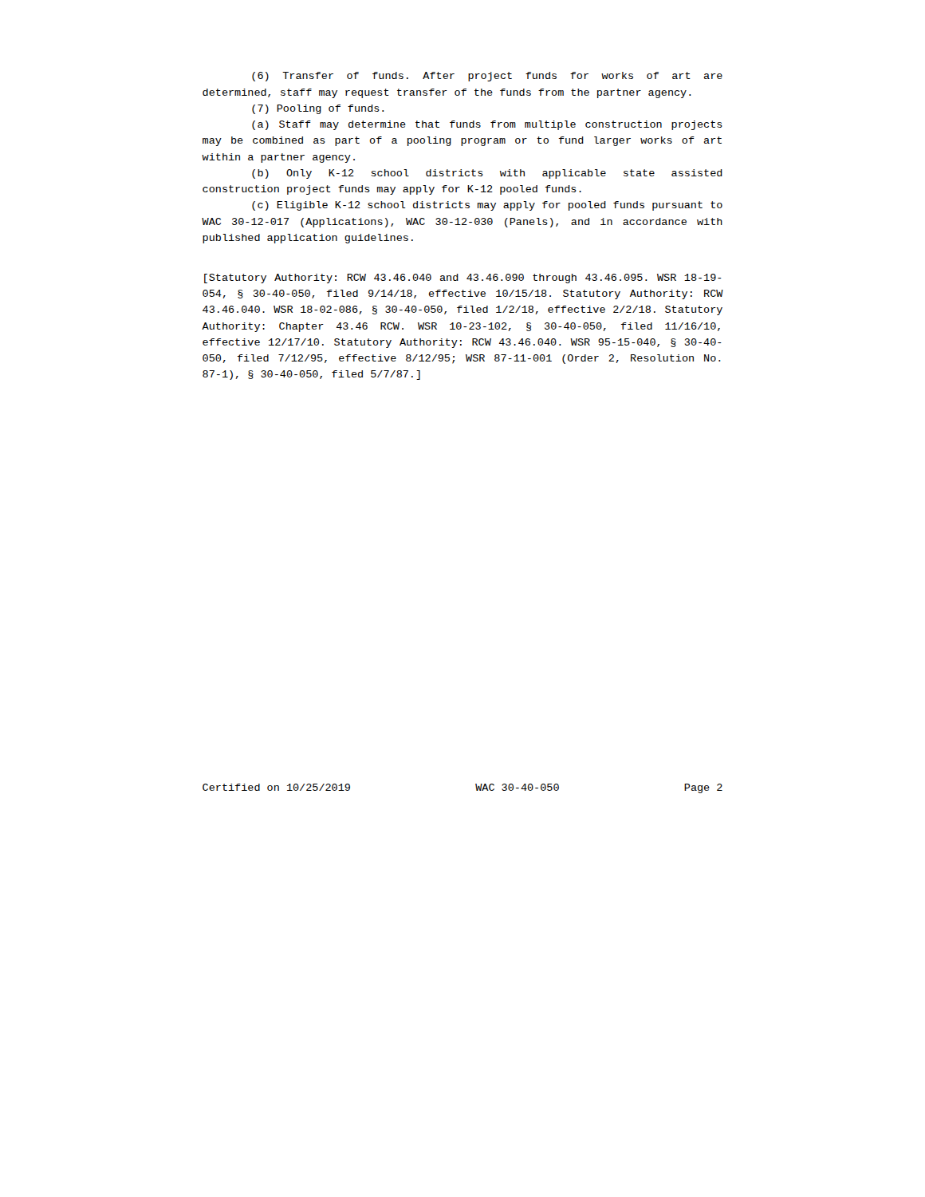(6) Transfer of funds. After project funds for works of art are determined, staff may request transfer of the funds from the partner agency.
(7) Pooling of funds.
(a) Staff may determine that funds from multiple construction projects may be combined as part of a pooling program or to fund larger works of art within a partner agency.
(b) Only K-12 school districts with applicable state assisted construction project funds may apply for K-12 pooled funds.
(c) Eligible K-12 school districts may apply for pooled funds pursuant to WAC 30-12-017 (Applications), WAC 30-12-030 (Panels), and in accordance with published application guidelines.
[Statutory Authority: RCW 43.46.040 and 43.46.090 through 43.46.095. WSR 18-19-054, § 30-40-050, filed 9/14/18, effective 10/15/18. Statutory Authority: RCW 43.46.040. WSR 18-02-086, § 30-40-050, filed 1/2/18, effective 2/2/18. Statutory Authority: Chapter 43.46 RCW. WSR 10-23-102, § 30-40-050, filed 11/16/10, effective 12/17/10. Statutory Authority: RCW 43.46.040. WSR 95-15-040, § 30-40-050, filed 7/12/95, effective 8/12/95; WSR 87-11-001 (Order 2, Resolution No. 87-1), § 30-40-050, filed 5/7/87.]
Certified on 10/25/2019 WAC 30-40-050 Page 2